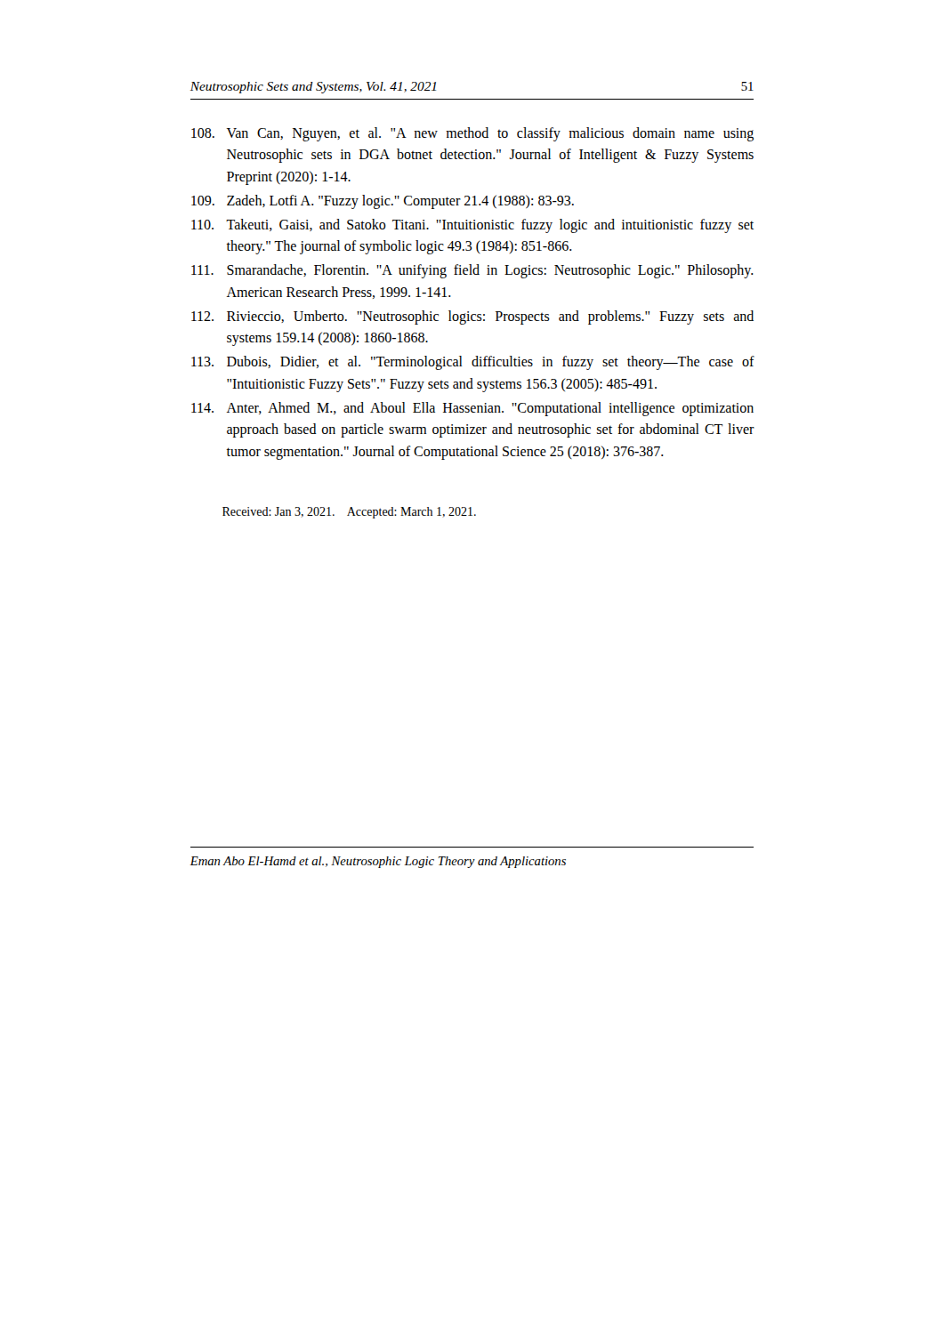Neutrosophic Sets and Systems, Vol. 41, 2021
51
108. Van Can, Nguyen, et al. "A new method to classify malicious domain name using Neutrosophic sets in DGA botnet detection." Journal of Intelligent & Fuzzy Systems Preprint (2020): 1-14.
109. Zadeh, Lotfi A. "Fuzzy logic." Computer 21.4 (1988): 83-93.
110. Takeuti, Gaisi, and Satoko Titani. "Intuitionistic fuzzy logic and intuitionistic fuzzy set theory." The journal of symbolic logic 49.3 (1984): 851-866.
111. Smarandache, Florentin. "A unifying field in Logics: Neutrosophic Logic." Philosophy. American Research Press, 1999. 1-141.
112. Rivieccio, Umberto. "Neutrosophic logics: Prospects and problems." Fuzzy sets and systems 159.14 (2008): 1860-1868.
113. Dubois, Didier, et al. "Terminological difficulties in fuzzy set theory—The case of "Intuitionistic Fuzzy Sets"." Fuzzy sets and systems 156.3 (2005): 485-491.
114. Anter, Ahmed M., and Aboul Ella Hassenian. "Computational intelligence optimization approach based on particle swarm optimizer and neutrosophic set for abdominal CT liver tumor segmentation." Journal of Computational Science 25 (2018): 376-387.
Received: Jan 3, 2021. Accepted: March 1, 2021.
Eman Abo El-Hamd et al., Neutrosophic Logic Theory and Applications